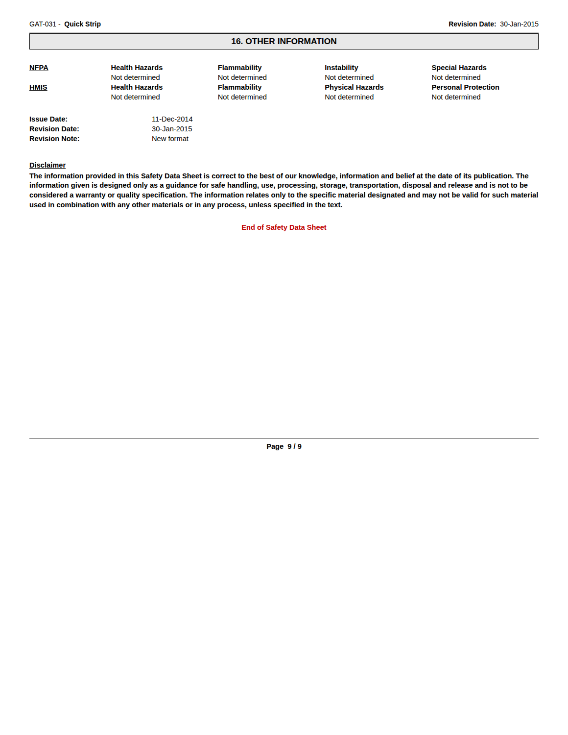GAT-031 - Quick Strip
Revision Date: 30-Jan-2015
16. OTHER INFORMATION
| NFPA | Health Hazards | Flammability | Instability | Special Hazards |
| | Not determined | Not determined | Not determined | Not determined |
| HMIS | Health Hazards | Flammability | Physical Hazards | Personal Protection |
| | Not determined | Not determined | Not determined | Not determined |
| Issue Date: | 11-Dec-2014 |
| Revision Date: | 30-Jan-2015 |
| Revision Note: | New format |
Disclaimer
The information provided in this Safety Data Sheet is correct to the best of our knowledge, information and belief at the date of its publication. The information given is designed only as a guidance for safe handling, use, processing, storage, transportation, disposal and release and is not to be considered a warranty or quality specification. The information relates only to the specific material designated and may not be valid for such material used in combination with any other materials or in any process, unless specified in the text.
End of Safety Data Sheet
Page 9 / 9